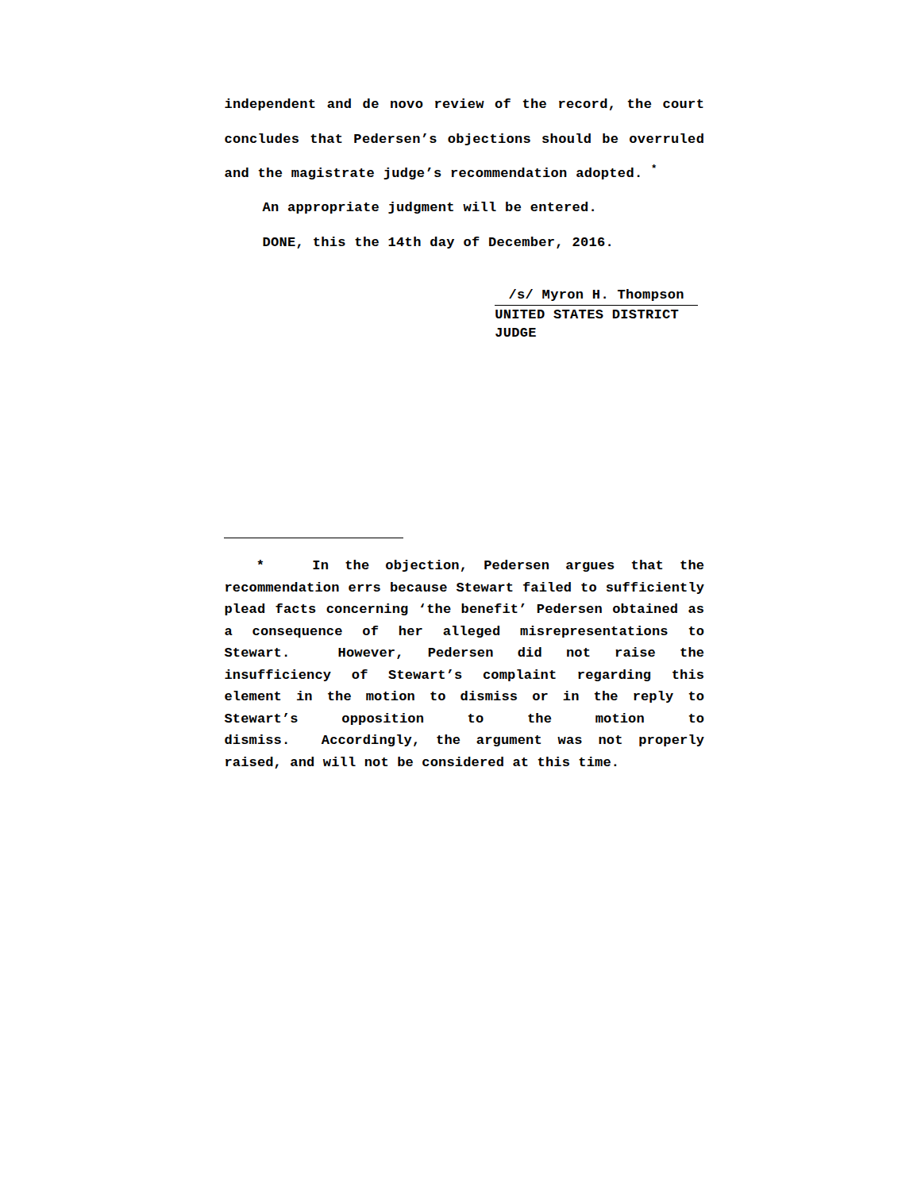independent and de novo review of the record, the court concludes that Pedersen’s objections should be overruled and the magistrate judge’s recommendation adopted. *
An appropriate judgment will be entered.
DONE, this the 14th day of December, 2016.
/s/ Myron H. Thompson UNITED STATES DISTRICT JUDGE
* In the objection, Pedersen argues that the recommendation errs because Stewart failed to sufficiently plead facts concerning ‘the benefit’ Pedersen obtained as a consequence of her alleged misrepresentations to Stewart. However, Pedersen did not raise the insufficiency of Stewart’s complaint regarding this element in the motion to dismiss or in the reply to Stewart’s opposition to the motion to dismiss. Accordingly, the argument was not properly raised, and will not be considered at this time.